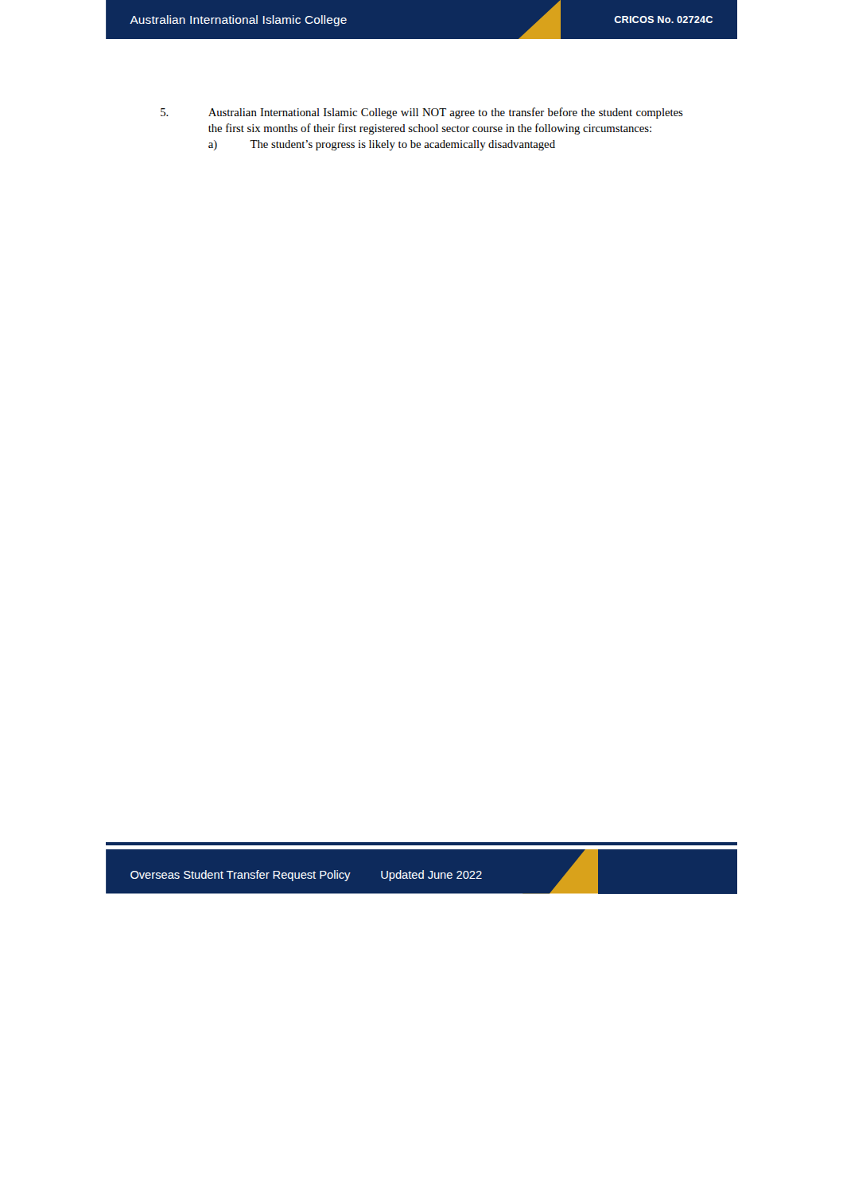Australian International Islamic College
CRICOS No. 02724C
5. Australian International Islamic College will NOT agree to the transfer before the student completes the first six months of their first registered school sector course in the following circumstances:
a) The student’s progress is likely to be academically disadvantaged
Overseas Student Transfer Request Policy Updated June 2022